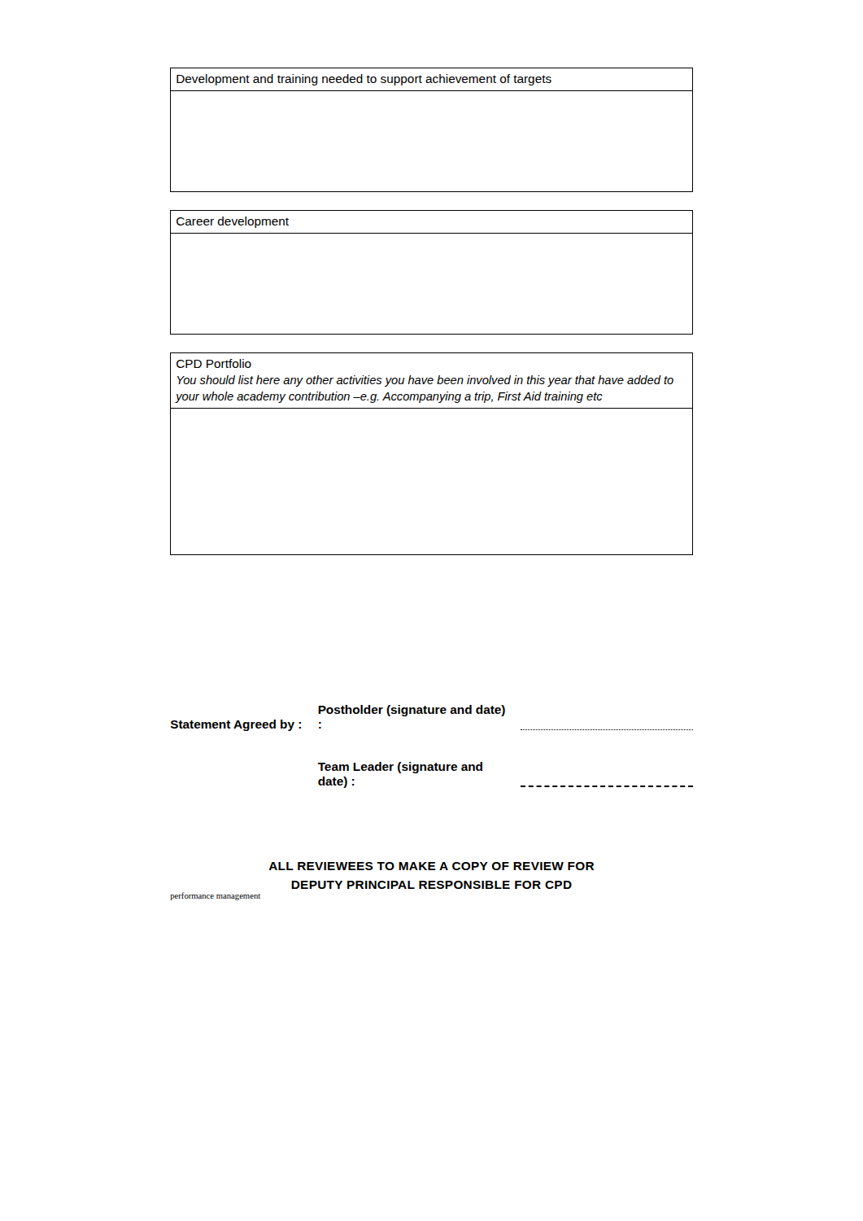Development and training needed to support achievement of targets
Career development
CPD Portfolio You should list here any other activities you have been involved in this year that have added to your whole academy contribution –e.g. Accompanying a trip, First Aid training etc
Statement Agreed by :
Postholder (signature and date) :
Team Leader (signature and date) :
ALL REVIEWEES TO MAKE A COPY OF REVIEW FOR
DEPUTY PRINCIPAL RESPONSIBLE FOR CPD
performance management